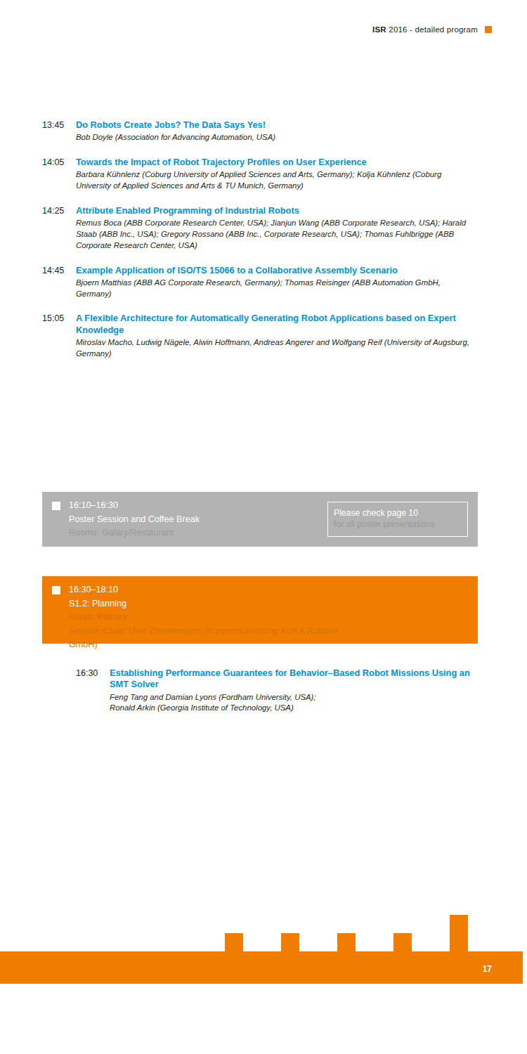ISR 2016 - detailed program
13:45
Do Robots Create Jobs? The Data Says Yes!
Bob Doyle (Association for Advancing Automation, USA)
14:05
Towards the Impact of Robot Trajectory Profiles on User Experience
Barbara Kühnlenz (Coburg University of Applied Sciences and Arts, Germany); Kolja Kühnlenz (Coburg University of Applied Sciences and Arts & TU Munich, Germany)
14:25
Attribute Enabled Programming of Industrial Robots
Remus Boca (ABB Corporate Research Center, USA); Jianjun Wang (ABB Corporate Research, USA); Harald Staab (ABB Inc., USA); Gregory Rossano (ABB Inc., Corporate Research, USA); Thomas Fuhlbrigge (ABB Corporate Research Center, USA)
14:45
Example Application of ISO/TS 15066 to a Collaborative Assembly Scenario
Bjoern Matthias (ABB AG Corporate Research, Germany); Thomas Reisinger (ABB Automation GmbH, Germany)
15:05
A Flexible Architecture for Automatically Generating Robot Applications based on Expert Knowledge
Miroslav Macho, Ludwig Nägele, Alwin Hoffmann, Andreas Angerer and Wolfgang Reif (University of Augsburg, Germany)
16:10–16:30
Poster Session and Coffee Break
Rooms: Galary/Restaurant
Please check page 10
for all poster presentations
16:30–18:10
S1.2: Planning
Room: Plenary
Session Chair: Uwe Zimmermann (Konzernforschung KUKA Roboter
GmbH)
16:30
Establishing Performance Guarantees for Behavior–Based Robot Missions Using an SMT Solver
Feng Tang and Damian Lyons (Fordham University, USA);
Ronald Arkin (Georgia Institute of Technology, USA)
17